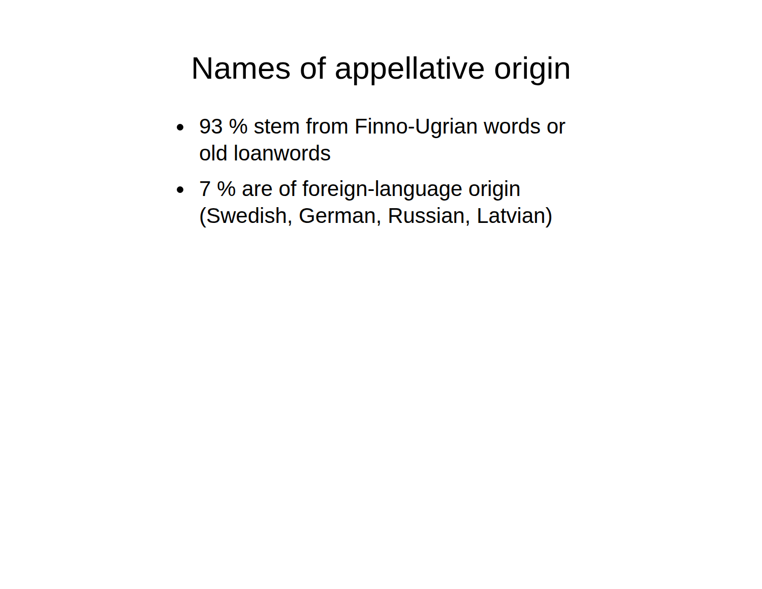Names of appellative origin
93 % stem from Finno-Ugrian words or old loanwords
7 % are of foreign-language origin (Swedish, German, Russian, Latvian)